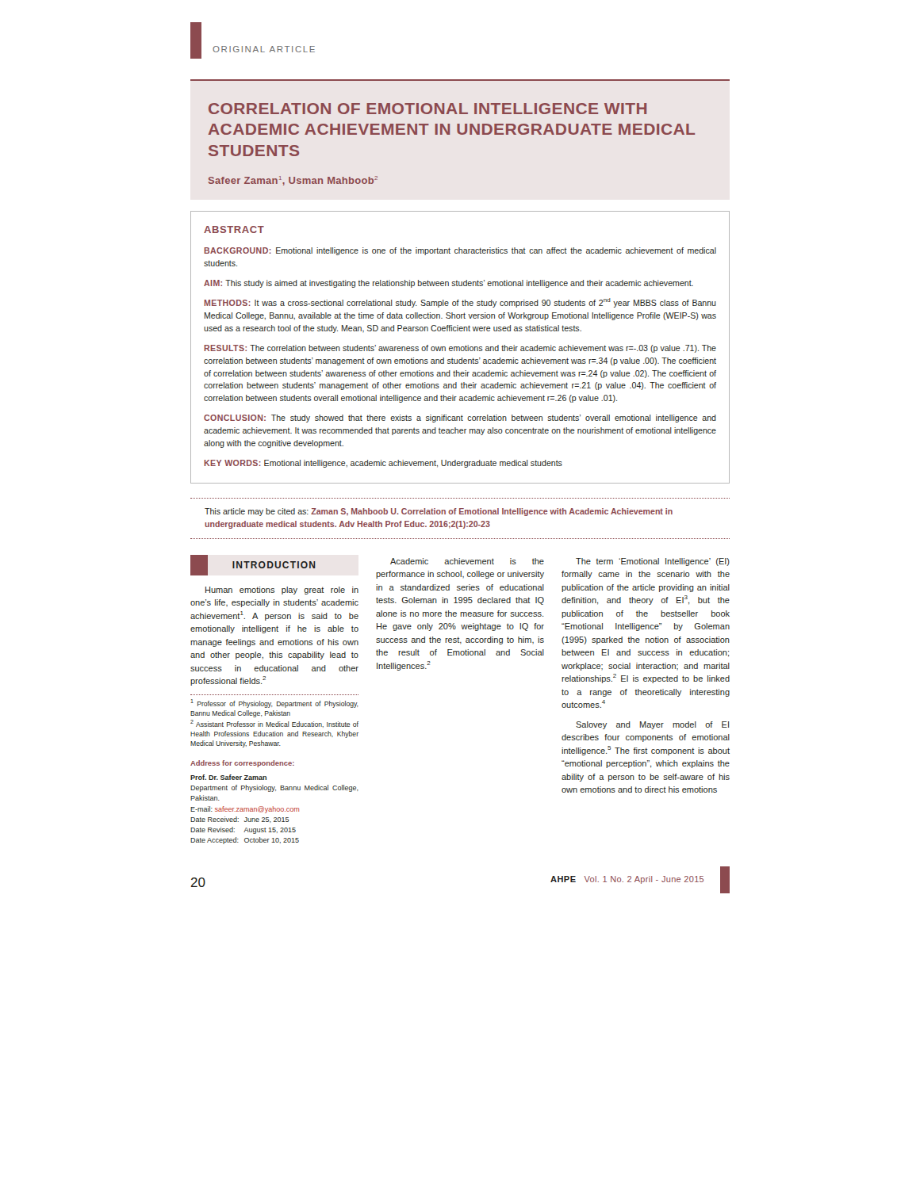ORIGINAL ARTICLE
CORRELATION OF EMOTIONAL INTELLIGENCE WITH ACADEMIC ACHIEVEMENT IN UNDERGRADUATE MEDICAL STUDENTS
Safeer Zaman1, Usman Mahboob2
ABSTRACT
BACKGROUND: Emotional intelligence is one of the important characteristics that can affect the academic achievement of medical students.
AIM: This study is aimed at investigating the relationship between students’ emotional intelligence and their academic achievement.
METHODS: It was a cross-sectional correlational study. Sample of the study comprised 90 students of 2nd year MBBS class of Bannu Medical College, Bannu, available at the time of data collection. Short version of Workgroup Emotional Intelligence Profile (WEIP-S) was used as a research tool of the study. Mean, SD and Pearson Coefficient were used as statistical tests.
RESULTS: The correlation between students’ awareness of own emotions and their academic achievement was r=-.03 (p value .71). The correlation between students’ management of own emotions and students’ academic achievement was r=.34 (p value .00). The coefficient of correlation between students’ awareness of other emotions and their academic achievement was r=.24 (p value .02). The coefficient of correlation between students’ management of other emotions and their academic achievement r=.21 (p value .04). The coefficient of correlation between students overall emotional intelligence and their academic achievement r=.26 (p value .01).
CONCLUSION: The study showed that there exists a significant correlation between students’ overall emotional intelligence and academic achievement. It was recommended that parents and teacher may also concentrate on the nourishment of emotional intelligence along with the cognitive development.
KEY WORDS: Emotional intelligence, academic achievement, Undergraduate medical students
This article may be cited as: Zaman S, Mahboob U. Correlation of Emotional Intelligence with Academic Achievement in undergraduate medical students. Adv Health Prof Educ. 2016;2(1):20-23
INTRODUCTION
Human emotions play great role in one’s life, especially in students’ academic achievement1. A person is said to be emotionally intelligent if he is able to manage feelings and emotions of his own and other people, this capability lead to success in educational and other professional fields.2
1 Professor of Physiology, Department of Physiology, Bannu Medical College, Pakistan
2 Assistant Professor in Medical Education, Institute of Health Professions Education and Research, Khyber Medical University, Peshawar.
Address for correspondence:
Prof. Dr. Safeer Zaman
Department of Physiology, Bannu Medical College, Pakistan.
E-mail: safeer.zaman@yahoo.com
| Date Received: | June 25, 2015 |
| Date Revised: | August 15, 2015 |
| Date Accepted: | October 10, 2015 |
Academic achievement is the performance in school, college or university in a standardized series of educational tests. Goleman in 1995 declared that IQ alone is no more the measure for success. He gave only 20% weightage to IQ for success and the rest, according to him, is the result of Emotional and Social Intelligences.2
The term ‘Emotional Intelligence’ (EI) formally came in the scenario with the publication of the article providing an initial definition, and theory of EI3, but the publication of the bestseller book “Emotional Intelligence” by Goleman (1995) sparked the notion of association between EI and success in education; workplace; social interaction; and marital relationships.2 EI is expected to be linked to a range of theoretically interesting outcomes.4
Salovey and Mayer model of EI describes four components of emotional intelligence.5 The first component is about “emotional perception”, which explains the ability of a person to be self-aware of his own emotions and to direct his emotions
20
AHPE Vol. 1 No. 2 April - June 2015